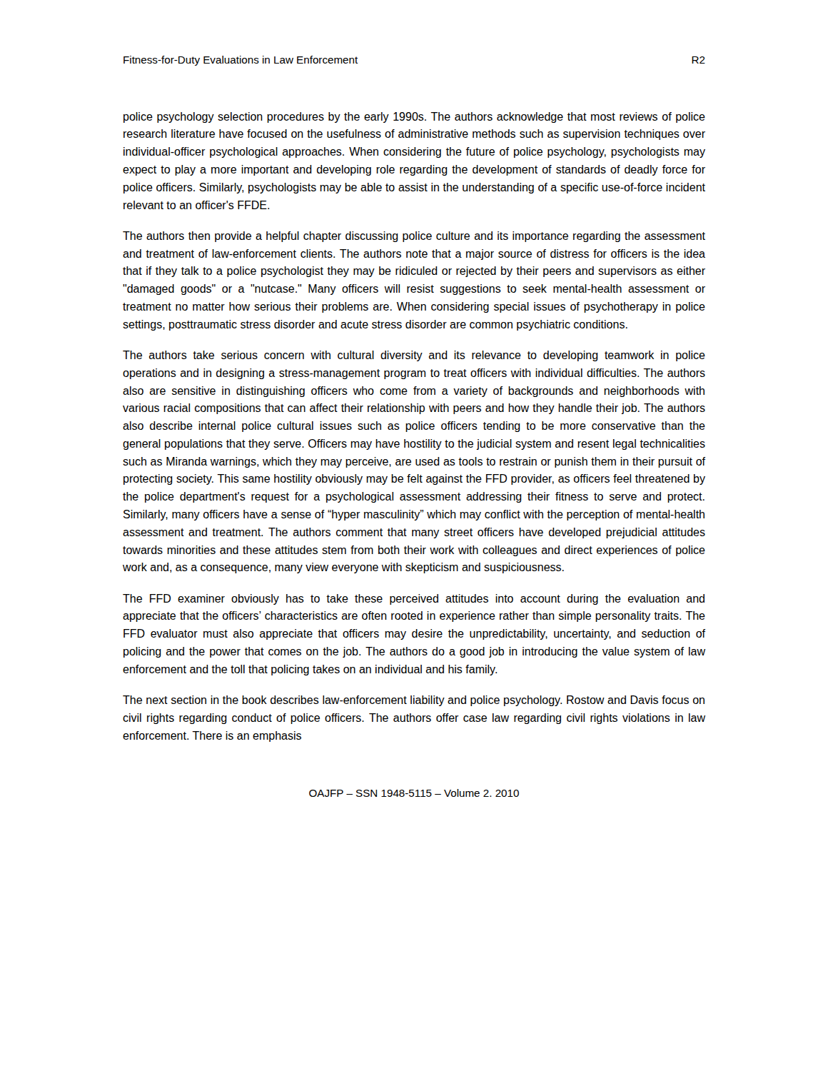Fitness-for-Duty Evaluations in Law Enforcement R2
police psychology selection procedures by the early 1990s. The authors acknowledge that most reviews of police research literature have focused on the usefulness of administrative methods such as supervision techniques over individual-officer psychological approaches. When considering the future of police psychology, psychologists may expect to play a more important and developing role regarding the development of standards of deadly force for police officers. Similarly, psychologists may be able to assist in the understanding of a specific use-of-force incident relevant to an officer's FFDE.
The authors then provide a helpful chapter discussing police culture and its importance regarding the assessment and treatment of law-enforcement clients. The authors note that a major source of distress for officers is the idea that if they talk to a police psychologist they may be ridiculed or rejected by their peers and supervisors as either "damaged goods" or a "nutcase." Many officers will resist suggestions to seek mental-health assessment or treatment no matter how serious their problems are. When considering special issues of psychotherapy in police settings, posttraumatic stress disorder and acute stress disorder are common psychiatric conditions.
The authors take serious concern with cultural diversity and its relevance to developing teamwork in police operations and in designing a stress-management program to treat officers with individual difficulties. The authors also are sensitive in distinguishing officers who come from a variety of backgrounds and neighborhoods with various racial compositions that can affect their relationship with peers and how they handle their job. The authors also describe internal police cultural issues such as police officers tending to be more conservative than the general populations that they serve. Officers may have hostility to the judicial system and resent legal technicalities such as Miranda warnings, which they may perceive, are used as tools to restrain or punish them in their pursuit of protecting society. This same hostility obviously may be felt against the FFD provider, as officers feel threatened by the police department's request for a psychological assessment addressing their fitness to serve and protect. Similarly, many officers have a sense of “hyper masculinity” which may conflict with the perception of mental-health assessment and treatment. The authors comment that many street officers have developed prejudicial attitudes towards minorities and these attitudes stem from both their work with colleagues and direct experiences of police work and, as a consequence, many view everyone with skepticism and suspiciousness.
The FFD examiner obviously has to take these perceived attitudes into account during the evaluation and appreciate that the officers’ characteristics are often rooted in experience rather than simple personality traits. The FFD evaluator must also appreciate that officers may desire the unpredictability, uncertainty, and seduction of policing and the power that comes on the job. The authors do a good job in introducing the value system of law enforcement and the toll that policing takes on an individual and his family.
The next section in the book describes law-enforcement liability and police psychology. Rostow and Davis focus on civil rights regarding conduct of police officers. The authors offer case law regarding civil rights violations in law enforcement. There is an emphasis
OAJFP – SSN 1948-5115 – Volume 2. 2010